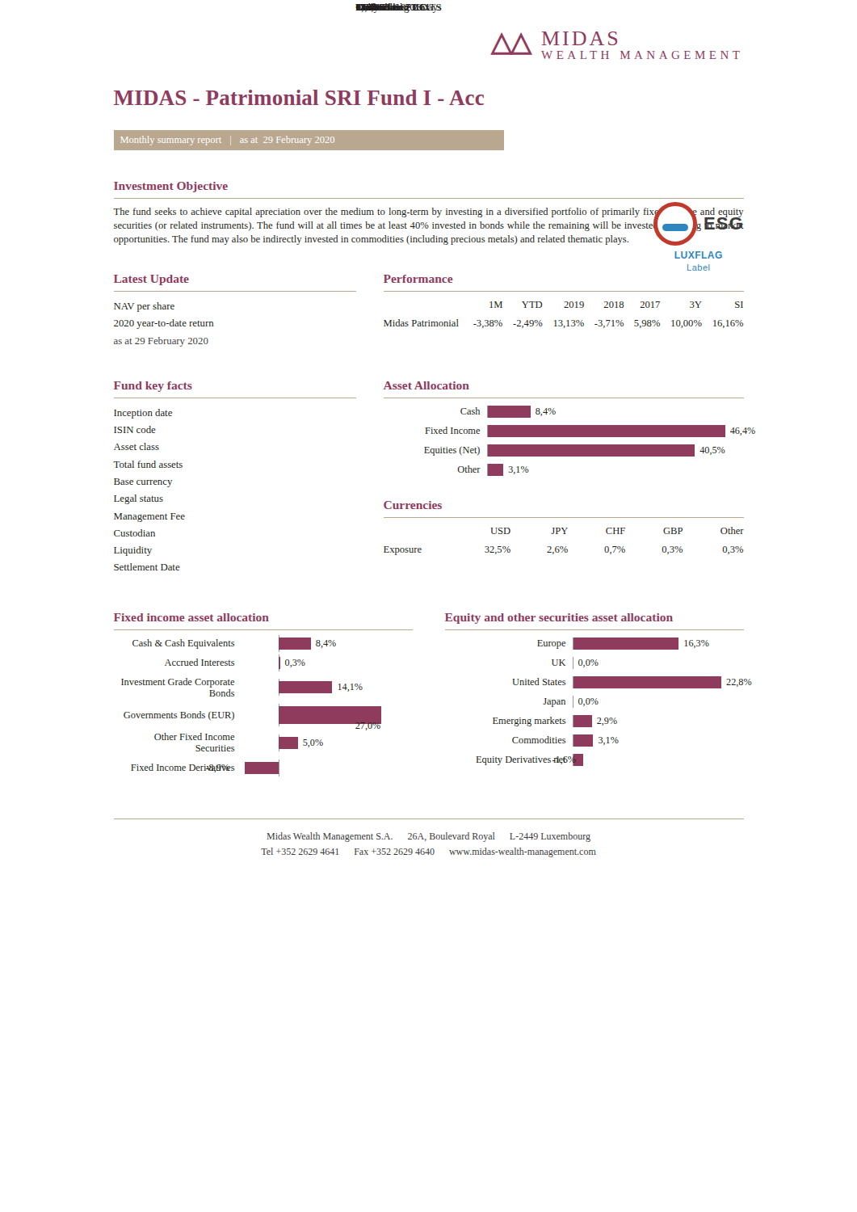△△
MIDAS
WEALTH MANAGEMENT
MIDAS - Patrimonial SRI Fund I - Acc
Monthly summary report | as at 29 February 2020
ESG
LUXFLAGLabel
Investment Objective
The fund seeks to achieve capital apreciation over the medium to long-term by investing in a diversified portfolio of primarily fixed income and equity securities (or related instruments). The fund will at all times be at least 40% invested in bonds while the remaining will be invested according to market opportunities. The fund may also be indirectly invested in commodities (including precious metals) and related thematic plays.
Latest Update
| NAV per share | 116,16 |
| 2020 year-to-date return | -2,49% |
| as at 29 February 2020 |
Performance
| | 1M | YTD | 2019 | 2018 | 2017 | 3Y | SI |
| --- | --- | --- | --- | --- | --- | --- | --- |
| Midas Patrimonial | -3,38% | -2,49% | 13,13% | -3,71% | 5,98% | 10,00% | 16,16% |
Fund key facts
| Inception date | 04 October 2016 |
| ISIN code | LU1452410738 |
| Asset class | Diversified |
| Total fund assets | €303 million |
| Base currency | EUR |
| Legal status | Luxembourg UCITS |
| Management Fee | 0,53% |
| Custodian | Crédit Suisse Lux |
| Liquidity | Daily |
| Settlement Date | Trade Date + 2 Days |
Asset Allocation
Cash
8,4%
Fixed Income
46,4%
Equities (Net)
40,5%
Other
3,1%
Currencies
| | USD | JPY | CHF | GBP | Other |
| --- | --- | --- | --- | --- | --- |
| Exposure | 32,5% | 2,6% | 0,7% | 0,3% | 0,3% |
Fixed income asset allocation
Cash & Cash Equivalents
8,4%
Accrued Interests
0,3%
Investment Grade Corporate
Bonds
14,1%
Governments Bonds (EUR)
27,0%
Other Fixed Income Securities
5,0%
Fixed Income Derivatives
-8,9%
Equity and other securities asset allocation
Europe
16,3%
UK
0,0%
United States
22,8%
Japan
0,0%
Emerging markets
2,9%
Commodities
3,1%
Equity Derivatives net
-1,6%
Midas Wealth Management S.A. 26A, Boulevard Royal L-2449 Luxembourg
Tel +352 2629 4641 Fax +352 2629 4640 www.midas-wealth-management.com